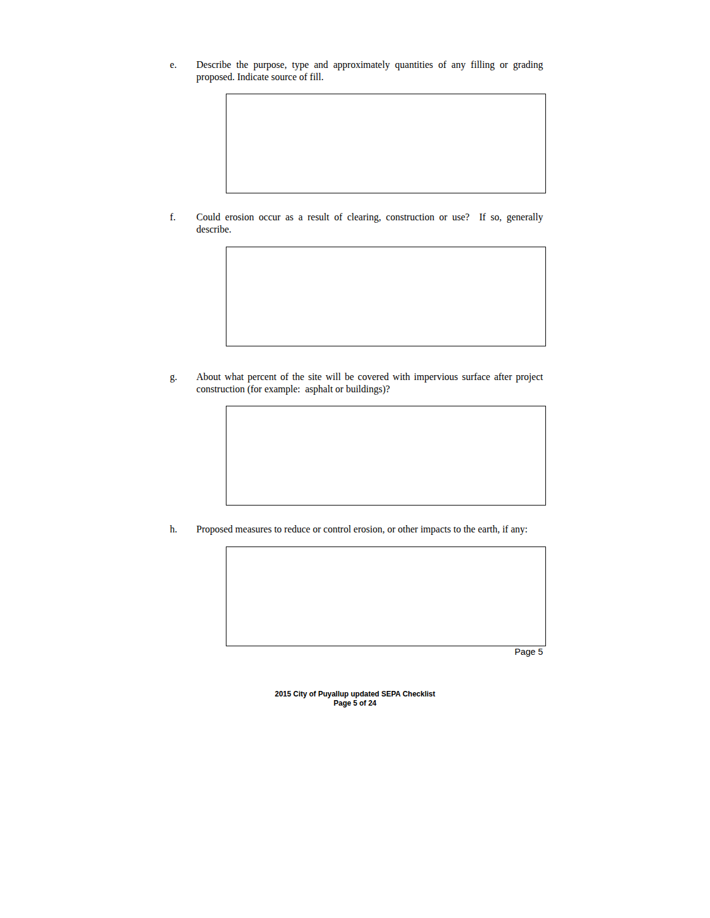e.
Describe the purpose, type and approximately quantities of any filling or grading proposed. Indicate source of fill.
f.
Could erosion occur as a result of clearing, construction or use? If so, generally describe.
g.
About what percent of the site will be covered with impervious surface after project construction (for example: asphalt or buildings)?
h.
Proposed measures to reduce or control erosion, or other impacts to the earth, if any:
Page 5
2015 City of Puyallup updated SEPA Checklist
Page 5 of 24